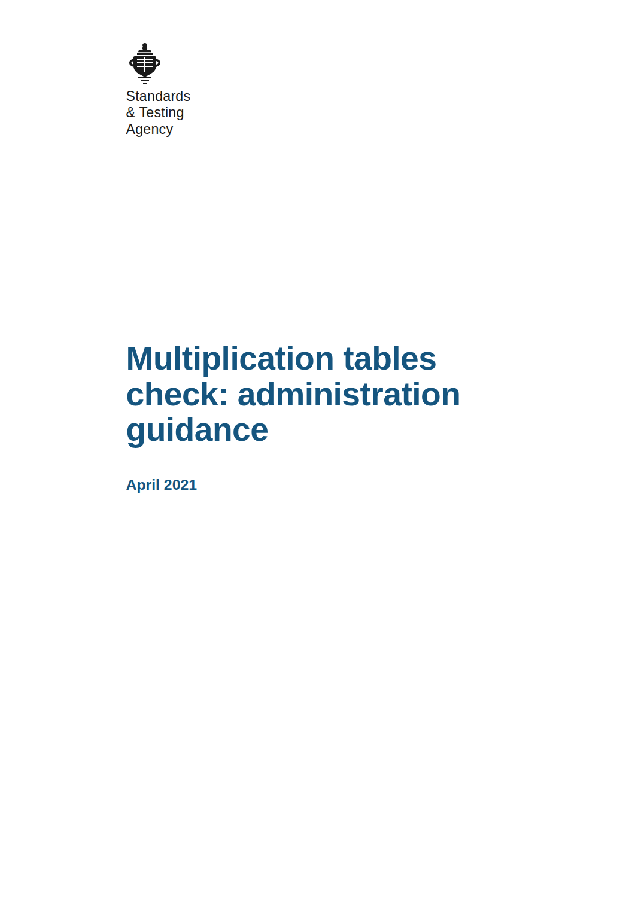Standards
& Testing
Agency
Multiplication tables check: administration guidance
April 2021